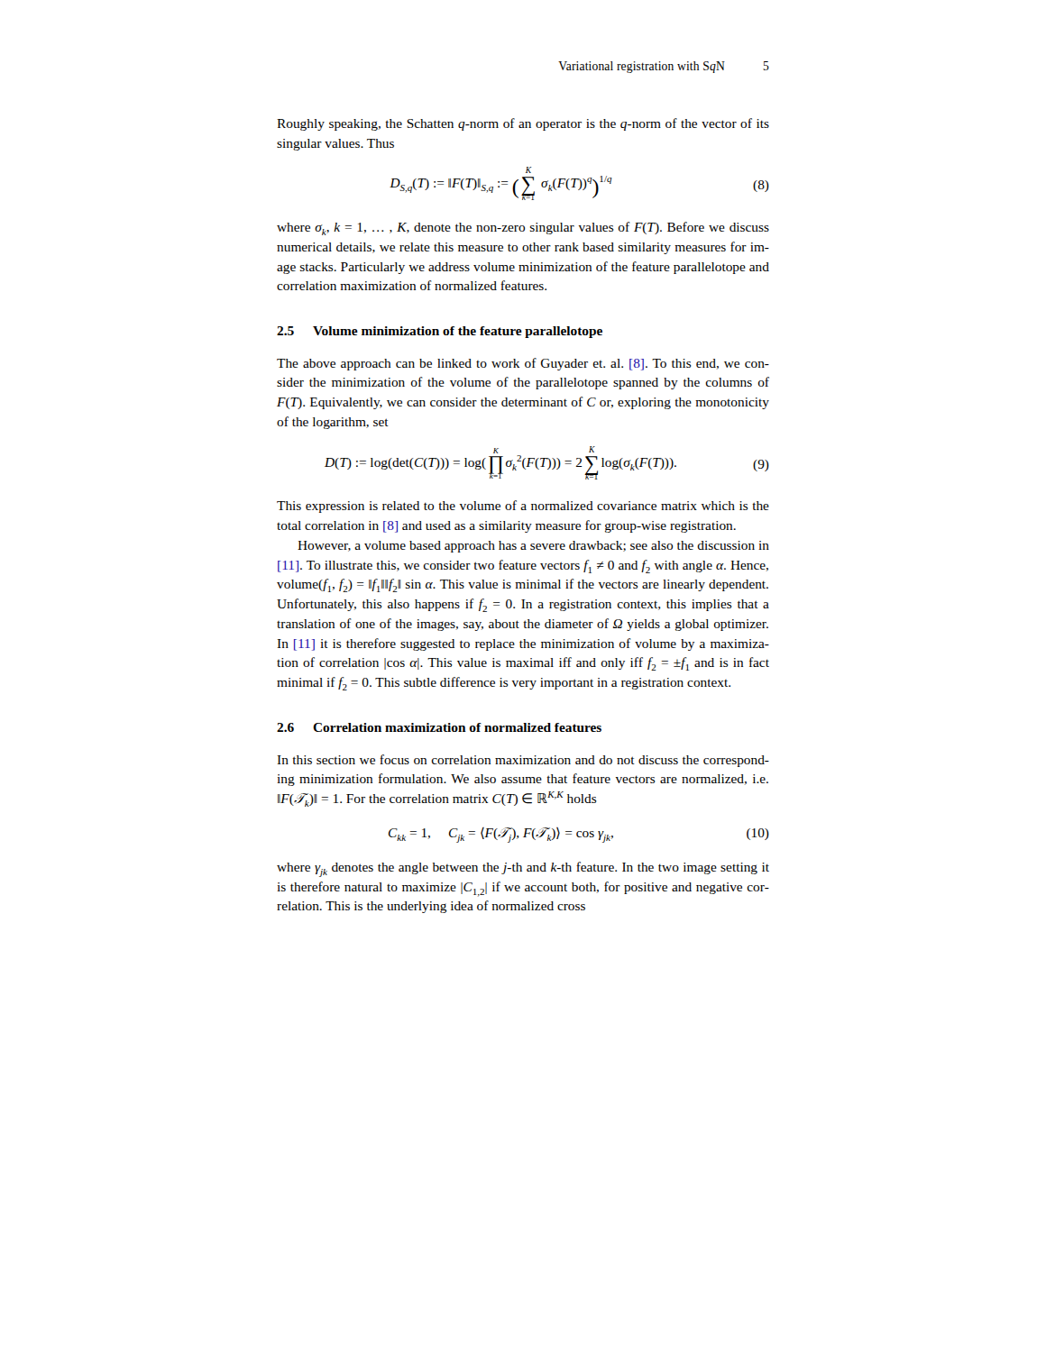Variational registration with Sq N 5
Roughly speaking, the Schatten q-norm of an operator is the q-norm of the vector of its singular values. Thus
DS,q(T) := ‖F(T)‖S,q := (K∑k=1 σk(F(T))q)1/q
(8)
where σk, k = 1, … , K, denote the non-zero singular values of F(T). Before we discuss numerical details, we relate this measure to other rank based similarity measures for image stacks. Particularly we address volume minimization of the feature parallelotope and correlation maximization of normalized features.
2.5 Volume minimization of the feature parallelotope
The above approach can be linked to work of Guyader et. al. [8]. To this end, we consider the minimization of the volume of the parallelotope spanned by the columns of F(T). Equivalently, we can consider the determinant of C or, exploring the monotonicity of the logarithm, set
D(T) := log(det(C(T))) = log(K∏k=1 σk2(F(T))) = 2K∑k=1log(σk(F(T))).
(9)
This expression is related to the volume of a normalized covariance matrix which is the total correlation in [8] and used as a similarity measure for group-wise registration.
However, a volume based approach has a severe drawback; see also the discussion in [11]. To illustrate this, we consider two feature vectors f1 ≠ 0 and f2 with angle α. Hence, volume(f1, f2) = ‖f1‖‖f2‖ sin α. This value is minimal if the vectors are linearly dependent. Unfortunately, this also happens if f2 = 0. In a registration context, this implies that a translation of one of the images, say, about the diameter of Ω yields a global optimizer. In [11] it is therefore suggested to replace the minimization of volume by a maximization of correlation |cos α|. This value is maximal iff and only iff f2 = ±f1 and is in fact minimal if f2 = 0. This subtle difference is very important in a registration context.
2.6 Correlation maximization of normalized features
In this section we focus on correlation maximization and do not discuss the corresponding minimization formulation. We also assume that feature vectors are normalized, i.e. ‖F(𝒯k)‖ = 1. For the correlation matrix C(T) ∈ ℝK,K holds
Ckk = 1, Cjk = ⟨F(𝒯j), F(𝒯k)⟩ = cos γjk,
(10)
where γjk denotes the angle between the j-th and k-th feature. In the two image setting it is therefore natural to maximize |C1,2| if we account both, for positive and negative correlation. This is the underlying idea of normalized cross